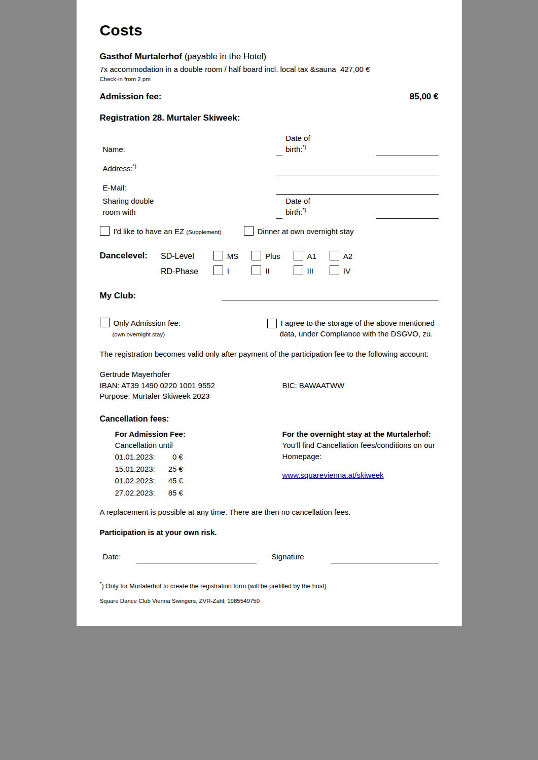Costs
Gasthof Murtalerhof (payable in the Hotel)
7x accommodation in a double room / half board incl. local tax &sauna 427,00 €
Check-in from 2 pm
Admission fee:85,00 €
Registration 28. Murtaler Skiweek:
| Name: | | Date of birth: *) | |
| Address: *) | |
| E-Mail: | |
| Sharing double room with | | Date of birth: *) | |
I'd like to have an EZ (Supplement) Dinner at own overnight stay
| Dancelevel: | SD-Level | MS | Plus | A1 | A2 |
| | RD-Phase | I | II | III | IV |
My Club:
Only Admission fee:
(own overnight stay)
I agree to the storage of the above mentioned data, under Compliance with the DSGVO, zu.
The registration becomes valid only after payment of the participation fee to the following account:
Gertrude Mayerhofer
IBAN: AT39 1490 0220 1001 9552
BIC: BAWAATWW
Purpose: Murtaler Skiweek 2023
Cancellation fees:
For Admission Fee:
Cancellation until
| 01.01.2023: | 0 € |
| 15.01.2023: | 25 € |
| 01.02.2023: | 45 € |
| 27.02.2023: | 85 € |
For the overnight stay at the Murtalerhof:
You’ll find Cancellation fees/conditions on our Homepage:
www.squarevienna.at/skiweek
A replacement is possible at any time. There are then no cancellation fees.
Participation is at your own risk.
| Date: | | Signature | |
*) Only for Murtalerhof to create the registration form (will be prefilled by the host)
Square Dance Club Vienna Swingers, ZVR-Zahl: 1985549750